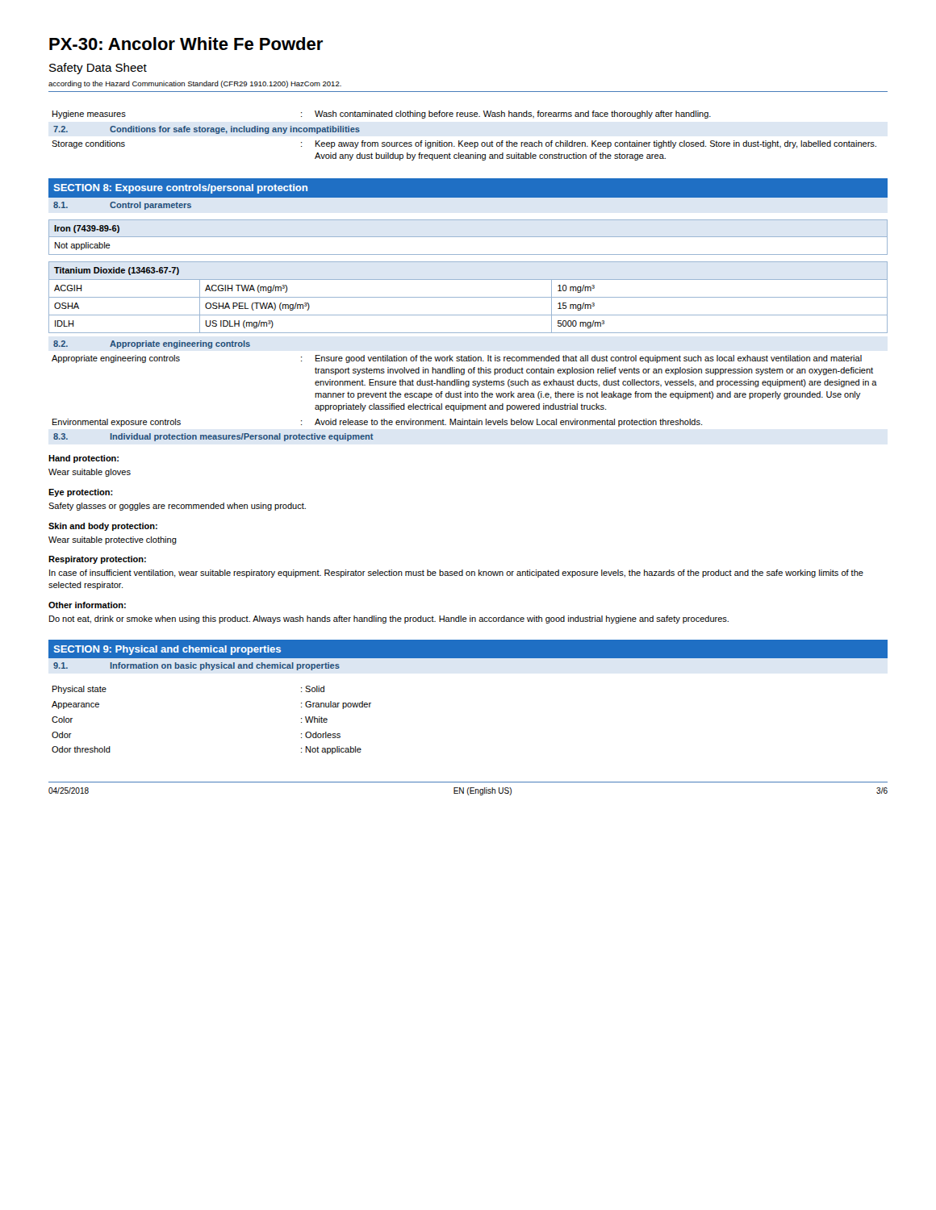PX-30: Ancolor White Fe Powder
Safety Data Sheet
according to the Hazard Communication Standard (CFR29 1910.1200) HazCom 2012.
| Hygiene measures | : | Wash contaminated clothing before reuse. Wash hands, forearms and face thoroughly after handling. |
7.2. Conditions for safe storage, including any incompatibilities
| Storage conditions | : | Keep away from sources of ignition. Keep out of the reach of children. Keep container tightly closed. Store in dust-tight, dry, labelled containers. Avoid any dust buildup by frequent cleaning and suitable construction of the storage area. |
SECTION 8: Exposure controls/personal protection
8.1. Control parameters
| Iron (7439-89-6) |
| Not applicable |
| Titanium Dioxide (13463-67-7) |
| ACGIH | ACGIH TWA (mg/m³) | 10 mg/m³ |
| OSHA | OSHA PEL (TWA) (mg/m³) | 15 mg/m³ |
| IDLH | US IDLH (mg/m³) | 5000 mg/m³ |
8.2. Appropriate engineering controls
| Appropriate engineering controls | : | Ensure good ventilation of the work station. It is recommended that all dust control equipment such as local exhaust ventilation and material transport systems involved in handling of this product contain explosion relief vents or an explosion suppression system or an oxygen-deficient environment. Ensure that dust-handling systems (such as exhaust ducts, dust collectors, vessels, and processing equipment) are designed in a manner to prevent the escape of dust into the work area (i.e, there is not leakage from the equipment) and are properly grounded. Use only appropriately classified electrical equipment and powered industrial trucks. |
| Environmental exposure controls | : | Avoid release to the environment. Maintain levels below Local environmental protection thresholds. |
8.3. Individual protection measures/Personal protective equipment
Hand protection:
Wear suitable gloves
Eye protection:
Safety glasses or goggles are recommended when using product.
Skin and body protection:
Wear suitable protective clothing
Respiratory protection:
In case of insufficient ventilation, wear suitable respiratory equipment. Respirator selection must be based on known or anticipated exposure levels, the hazards of the product and the safe working limits of the selected respirator.
Other information:
Do not eat, drink or smoke when using this product. Always wash hands after handling the product. Handle in accordance with good industrial hygiene and safety procedures.
SECTION 9: Physical and chemical properties
9.1. Information on basic physical and chemical properties
| Physical state | : Solid |
| Appearance | : Granular powder |
| Color | : White |
| Odor | : Odorless |
| Odor threshold | : Not applicable |
04/25/2018 EN (English US) 3/6